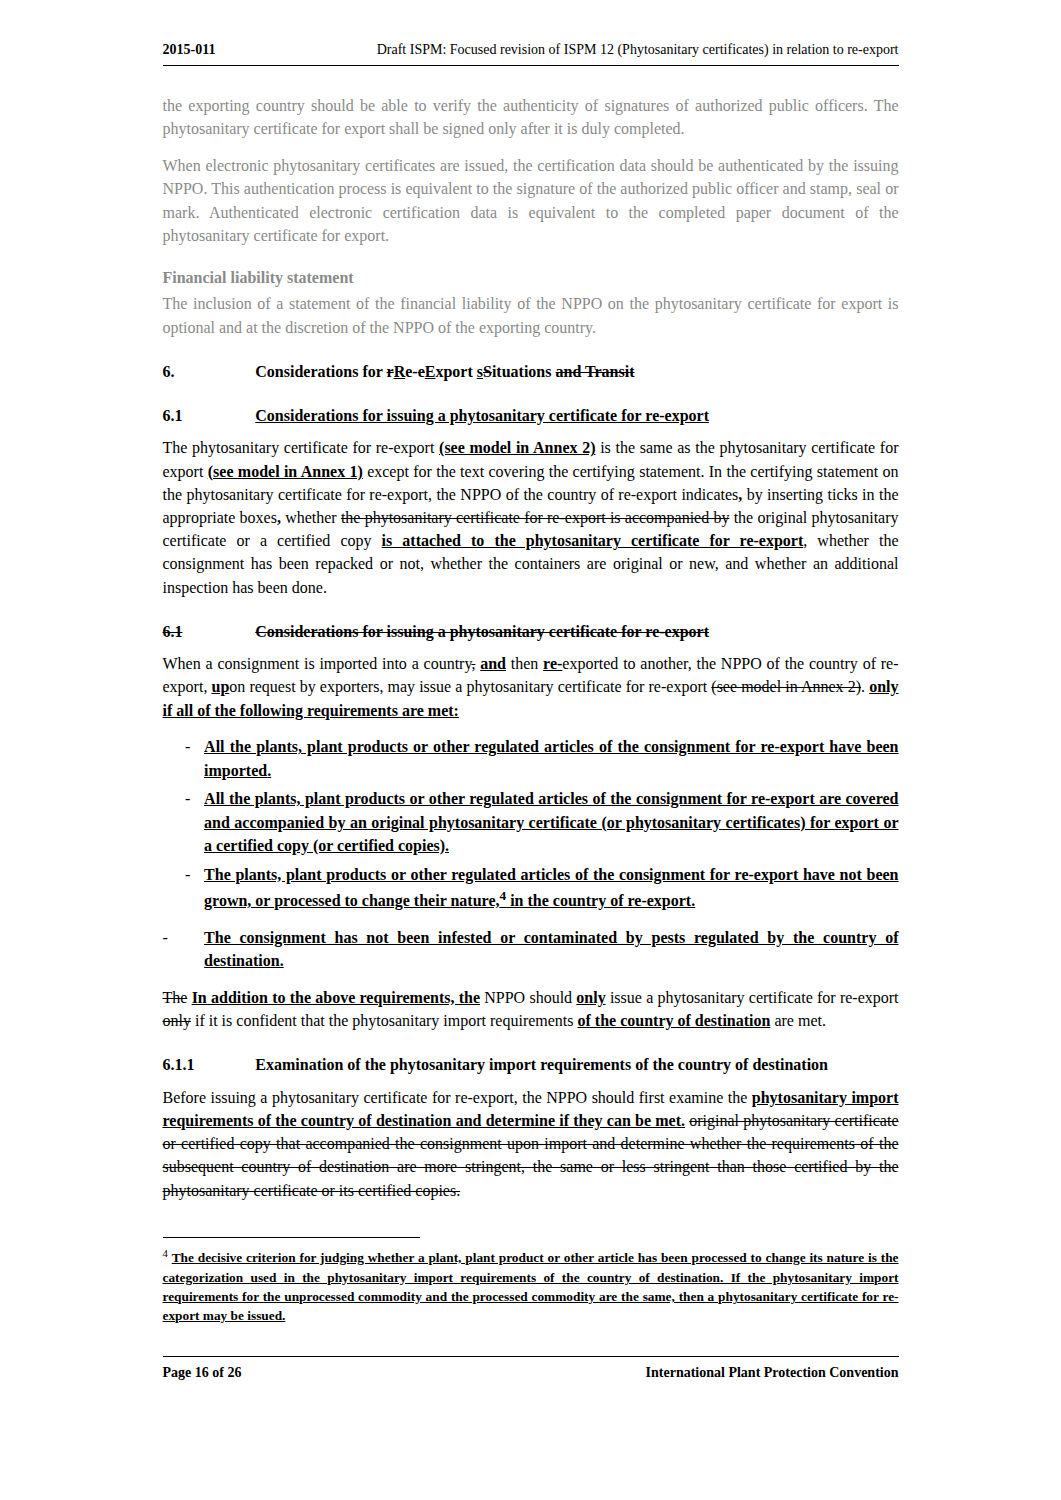2015-011 Draft ISPM: Focused revision of ISPM 12 (Phytosanitary certificates) in relation to re-export
the exporting country should be able to verify the authenticity of signatures of authorized public officers. The phytosanitary certificate for export shall be signed only after it is duly completed.
When electronic phytosanitary certificates are issued, the certification data should be authenticated by the issuing NPPO. This authentication process is equivalent to the signature of the authorized public officer and stamp, seal or mark. Authenticated electronic certification data is equivalent to the completed paper document of the phytosanitary certificate for export.
Financial liability statement
The inclusion of a statement of the financial liability of the NPPO on the phytosanitary certificate for export is optional and at the discretion of the NPPO of the exporting country.
6. Considerations for rRe-eExport sSituations and Transit
6.1 Considerations for issuing a phytosanitary certificate for re-export
The phytosanitary certificate for re-export (see model in Annex 2) is the same as the phytosanitary certificate for export (see model in Annex 1) except for the text covering the certifying statement. In the certifying statement on the phytosanitary certificate for re-export, the NPPO of the country of re-export indicates, by inserting ticks in the appropriate boxes, whether the phytosanitary certificate for re-export is accompanied by the original phytosanitary certificate or a certified copy is attached to the phytosanitary certificate for re-export, whether the consignment has been repacked or not, whether the containers are original or new, and whether an additional inspection has been done.
6.1 Considerations for issuing a phytosanitary certificate for re-export
When a consignment is imported into a country, and then re-exported to another, the NPPO of the country of re-export, upon request by exporters, may issue a phytosanitary certificate for re-export (see model in Annex 2). only if all of the following requirements are met:
All the plants, plant products or other regulated articles of the consignment for re-export have been imported.
All the plants, plant products or other regulated articles of the consignment for re-export are covered and accompanied by an original phytosanitary certificate (or phytosanitary certificates) for export or a certified copy (or certified copies).
The plants, plant products or other regulated articles of the consignment for re-export have not been grown, or processed to change their nature,4 in the country of re-export.
The consignment has not been infested or contaminated by pests regulated by the country of destination.
The In addition to the above requirements, the NPPO should only issue a phytosanitary certificate for re-export only if it is confident that the phytosanitary import requirements of the country of destination are met.
6.1.1 Examination of the phytosanitary import requirements of the country of destination
Before issuing a phytosanitary certificate for re-export, the NPPO should first examine the phytosanitary import requirements of the country of destination and determine if they can be met. original phytosanitary certificate or certified copy that accompanied the consignment upon import and determine whether the requirements of the subsequent country of destination are more stringent, the same or less stringent than those certified by the phytosanitary certificate or its certified copies.
4 The decisive criterion for judging whether a plant, plant product or other article has been processed to change its nature is the categorization used in the phytosanitary import requirements of the country of destination. If the phytosanitary import requirements for the unprocessed commodity and the processed commodity are the same, then a phytosanitary certificate for re-export may be issued.
Page 16 of 26 International Plant Protection Convention